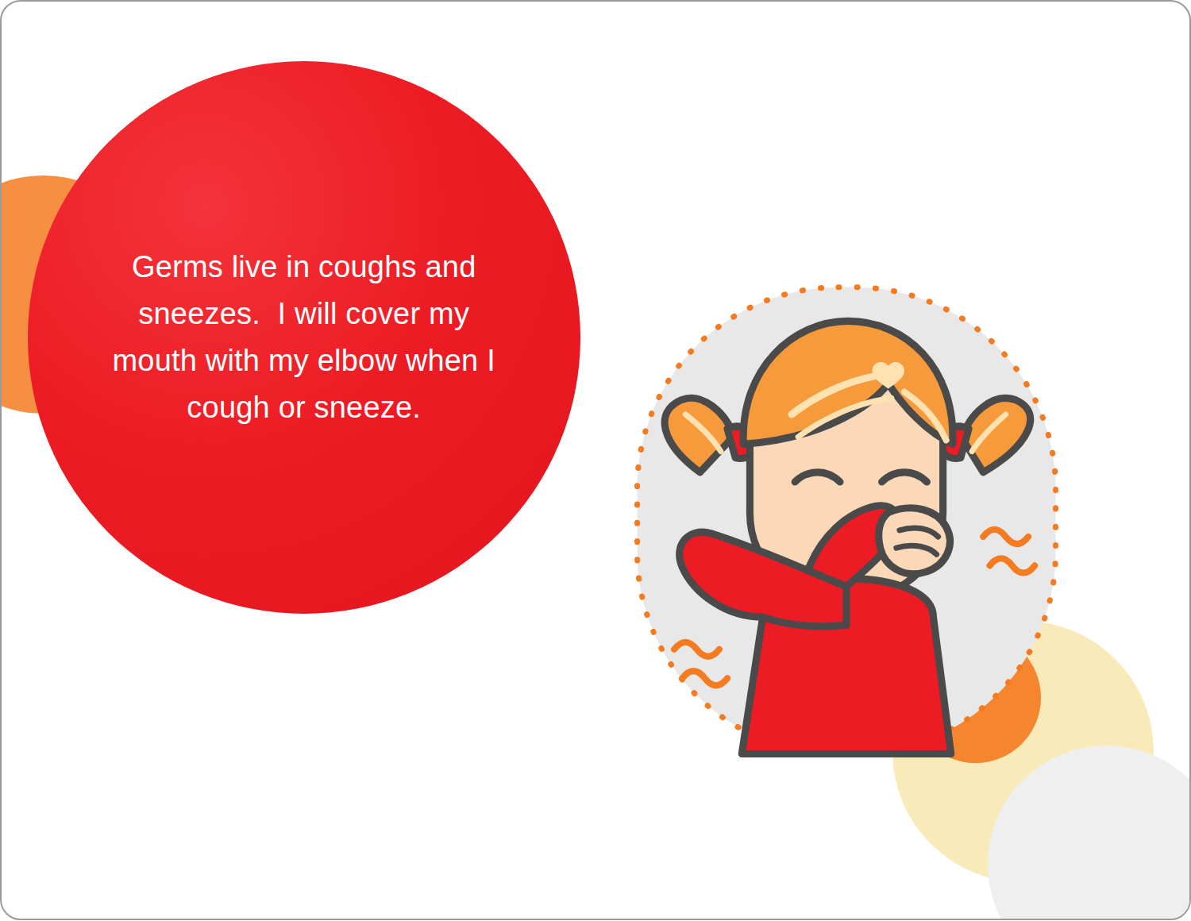Germs live in coughs and sneezes. I will cover my mouth with my elbow when I cough or sneeze.
A girl covers her mouth with her elbow while coughing.